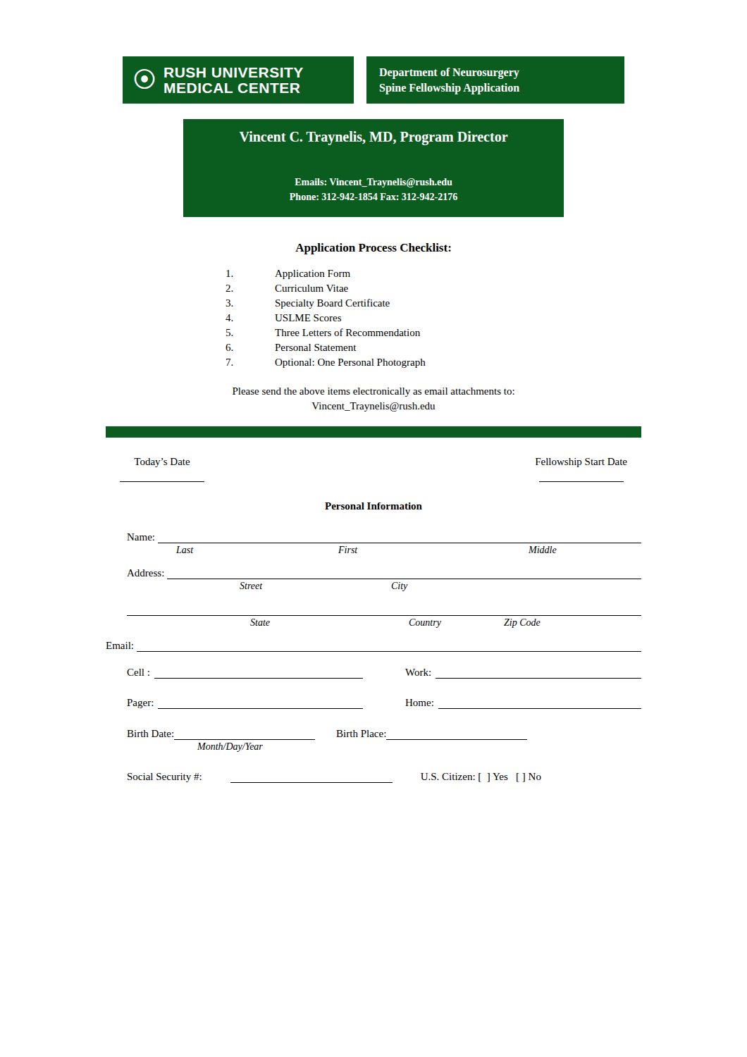⦿
RUSH UNIVERSITY MEDICAL CENTER
Department of Neurosurgery Spine Fellowship Application
Vincent C. Traynelis, MD, Program Director
Emails: Vincent_Traynelis@rush.edu
Phone: 312-942-1854 Fax: 312-942-2176
Application Process Checklist:
Application Form
Curriculum Vitae
Specialty Board Certificate
USLME Scores
Three Letters of Recommendation
Personal Statement
Optional: One Personal Photograph
Please send the above items electronically as email attachments to:
Vincent_Traynelis@rush.edu
Today’s Date
Fellowship Start Date
Personal Information
Name:
Last First Middle
Address:
Street City
State Country Zip Code
Email:
Cell :
Work:
Pager:
Home:
Birth Date:
Birth Place:
Month/Day/Year
Social Security #: U.S. Citizen: [ ] Yes [ ] No